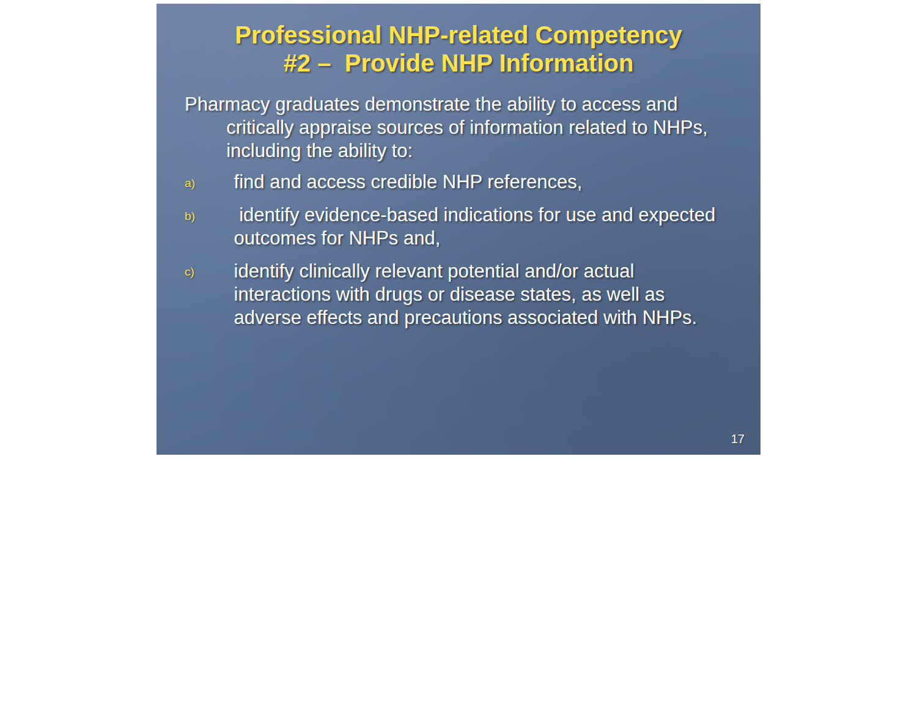Professional NHP-related Competency
#2 – Provide NHP Information
Pharmacy graduates demonstrate the ability to access and critically appraise sources of information related to NHPs, including the ability to:
a) find and access credible NHP references,
b) identify evidence-based indications for use and expected outcomes for NHPs and,
c) identify clinically relevant potential and/or actual interactions with drugs or disease states, as well as adverse effects and precautions associated with NHPs.
17